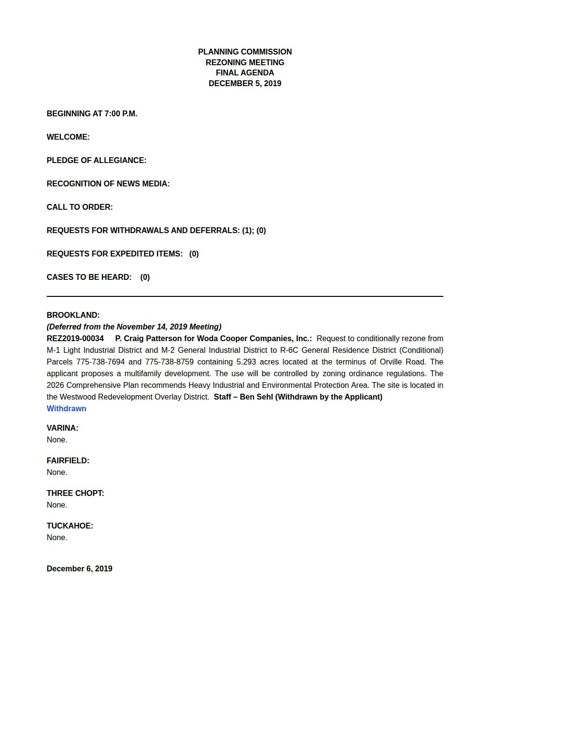PLANNING COMMISSION
REZONING MEETING
FINAL AGENDA
DECEMBER 5, 2019
BEGINNING AT 7:00 P.M.
WELCOME:
PLEDGE OF ALLEGIANCE:
RECOGNITION OF NEWS MEDIA:
CALL TO ORDER:
REQUESTS FOR WITHDRAWALS AND DEFERRALS: (1); (0)
REQUESTS FOR EXPEDITED ITEMS: (0)
CASES TO BE HEARD: (0)
BROOKLAND:
(Deferred from the November 14, 2019 Meeting)
REZ2019-00034 P. Craig Patterson for Woda Cooper Companies, Inc.: Request to conditionally rezone from M-1 Light Industrial District and M-2 General Industrial District to R-6C General Residence District (Conditional) Parcels 775-738-7694 and 775-738-8759 containing 5.293 acres located at the terminus of Orville Road. The applicant proposes a multifamily development. The use will be controlled by zoning ordinance regulations. The 2026 Comprehensive Plan recommends Heavy Industrial and Environmental Protection Area. The site is located in the Westwood Redevelopment Overlay District. Staff – Ben Sehl (Withdrawn by the Applicant)
Withdrawn
VARINA:
None.
FAIRFIELD:
None.
THREE CHOPT:
None.
TUCKAHOE:
None.
December 6, 2019